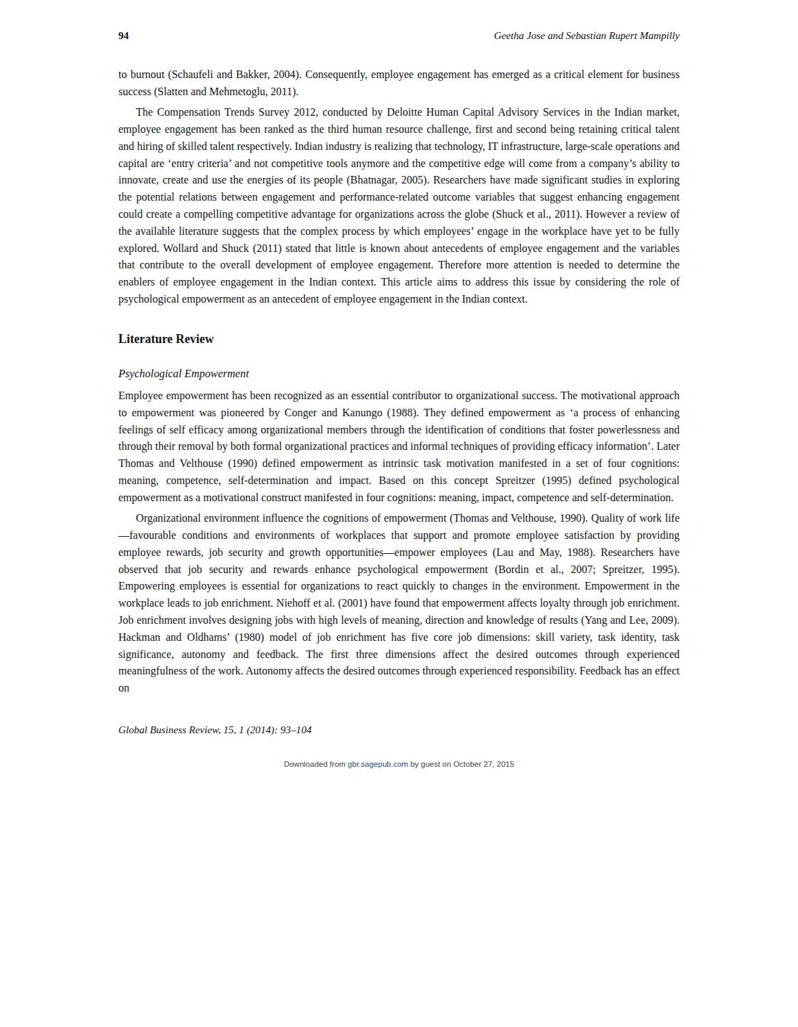94 Geetha Jose and Sebastian Rupert Mampilly
to burnout (Schaufeli and Bakker, 2004). Consequently, employee engagement has emerged as a critical element for business success (Slatten and Mehmetoglu, 2011).
The Compensation Trends Survey 2012, conducted by Deloitte Human Capital Advisory Services in the Indian market, employee engagement has been ranked as the third human resource challenge, first and second being retaining critical talent and hiring of skilled talent respectively. Indian industry is realizing that technology, IT infrastructure, large-scale operations and capital are ‘entry criteria’ and not competitive tools anymore and the competitive edge will come from a company’s ability to innovate, create and use the energies of its people (Bhatnagar, 2005). Researchers have made significant studies in exploring the potential relations between engagement and performance-related outcome variables that suggest enhancing engagement could create a compelling competitive advantage for organizations across the globe (Shuck et al., 2011). However a review of the available literature suggests that the complex process by which employees’ engage in the workplace have yet to be fully explored. Wollard and Shuck (2011) stated that little is known about antecedents of employee engagement and the variables that contribute to the overall development of employee engagement. Therefore more attention is needed to determine the enablers of employee engagement in the Indian context. This article aims to address this issue by considering the role of psychological empowerment as an antecedent of employee engagement in the Indian context.
Literature Review
Psychological Empowerment
Employee empowerment has been recognized as an essential contributor to organizational success. The motivational approach to empowerment was pioneered by Conger and Kanungo (1988). They defined empowerment as ‘a process of enhancing feelings of self efficacy among organizational members through the identification of conditions that foster powerlessness and through their removal by both formal organizational practices and informal techniques of providing efficacy information’. Later Thomas and Velthouse (1990) defined empowerment as intrinsic task motivation manifested in a set of four cognitions: meaning, competence, self-determination and impact. Based on this concept Spreitzer (1995) defined psychological empowerment as a motivational construct manifested in four cognitions: meaning, impact, competence and self-determination.
Organizational environment influence the cognitions of empowerment (Thomas and Velthouse, 1990). Quality of work life—favourable conditions and environments of workplaces that support and promote employee satisfaction by providing employee rewards, job security and growth opportunities—empower employees (Lau and May, 1988). Researchers have observed that job security and rewards enhance psychological empowerment (Bordin et al., 2007; Spreitzer, 1995). Empowering employees is essential for organizations to react quickly to changes in the environment. Empowerment in the workplace leads to job enrichment. Niehoff et al. (2001) have found that empowerment affects loyalty through job enrichment. Job enrichment involves designing jobs with high levels of meaning, direction and knowledge of results (Yang and Lee, 2009). Hackman and Oldhams’ (1980) model of job enrichment has five core job dimensions: skill variety, task identity, task significance, autonomy and feedback. The first three dimensions affect the desired outcomes through experienced meaningfulness of the work. Autonomy affects the desired outcomes through experienced responsibility. Feedback has an effect on
Global Business Review, 15, 1 (2014): 93–104
Downloaded from gbr.sagepub.com by guest on October 27, 2015